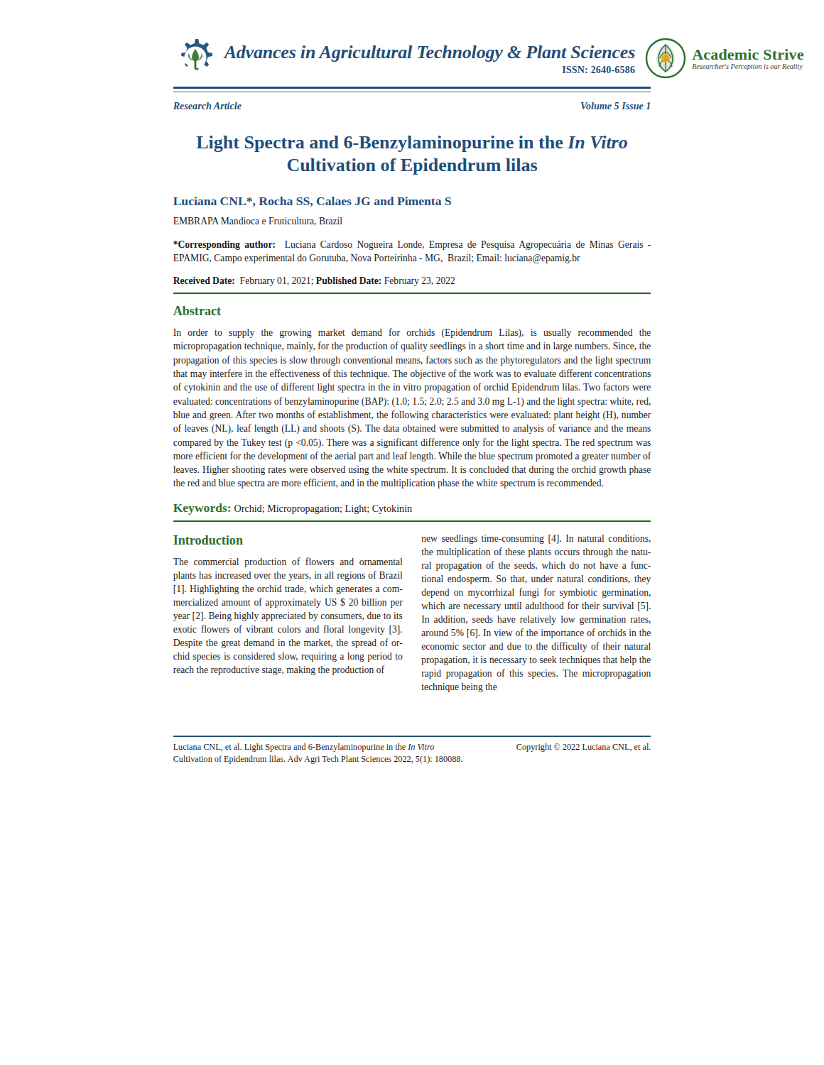Advances in Agricultural Technology & Plant Sciences
ISSN: 2640-6586
Academic Strive
Researcher's Perception is our Reality
Research Article
Volume 5 Issue 1
Light Spectra and 6-Benzylaminopurine in the In Vitro Cultivation of Epidendrum lilas
Luciana CNL*, Rocha SS, Calaes JG and Pimenta S
EMBRAPA Mandioca e Fruticultura, Brazil
*Corresponding author: Luciana Cardoso Nogueira Londe, Empresa de Pesquisa Agropecuária de Minas Gerais - EPAMIG, Campo experimental do Gorutuba, Nova Porteirinha - MG, Brazil; Email: luciana@epamig.br
Received Date: February 01, 2021; Published Date: February 23, 2022
Abstract
In order to supply the growing market demand for orchids (Epidendrum Lilas), is usually recommended the micropropagation technique, mainly, for the production of quality seedlings in a short time and in large numbers. Since, the propagation of this species is slow through conventional means, factors such as the phytoregulators and the light spectrum that may interfere in the effectiveness of this technique. The objective of the work was to evaluate different concentrations of cytokinin and the use of different light spectra in the in vitro propagation of orchid Epidendrum lilas. Two factors were evaluated: concentrations of benzylaminopurine (BAP): (1.0; 1.5; 2.0; 2.5 and 3.0 mg L-1) and the light spectra: white, red, blue and green. After two months of establishment, the following characteristics were evaluated: plant height (H), number of leaves (NL), leaf length (LL) and shoots (S). The data obtained were submitted to analysis of variance and the means compared by the Tukey test (p <0.05). There was a significant difference only for the light spectra. The red spectrum was more efficient for the development of the aerial part and leaf length. While the blue spectrum promoted a greater number of leaves. Higher shooting rates were observed using the white spectrum. It is concluded that during the orchid growth phase the red and blue spectra are more efficient, and in the multiplication phase the white spectrum is recommended.
Keywords: Orchid; Micropropagation; Light; Cytokinin
Introduction
The commercial production of flowers and ornamental plants has increased over the years, in all regions of Brazil [1]. Highlighting the orchid trade, which generates a commercialized amount of approximately US $ 20 billion per year [2]. Being highly appreciated by consumers, due to its exotic flowers of vibrant colors and floral longevity [3]. Despite the great demand in the market, the spread of orchid species is considered slow, requiring a long period to reach the reproductive stage, making the production of
new seedlings time-consuming [4]. In natural conditions, the multiplication of these plants occurs through the natural propagation of the seeds, which do not have a functional endosperm. So that, under natural conditions, they depend on mycorrhizal fungi for symbiotic germination, which are necessary until adulthood for their survival [5]. In addition, seeds have relatively low germination rates, around 5% [6]. In view of the importance of orchids in the economic sector and due to the difficulty of their natural propagation, it is necessary to seek techniques that help the rapid propagation of this species. The micropropagation technique being the
Luciana CNL, et al. Light Spectra and 6-Benzylaminopurine in the In Vitro Cultivation of Epidendrum lilas. Adv Agri Tech Plant Sciences 2022, 5(1): 180088.
Copyright © 2022 Luciana CNL, et al.